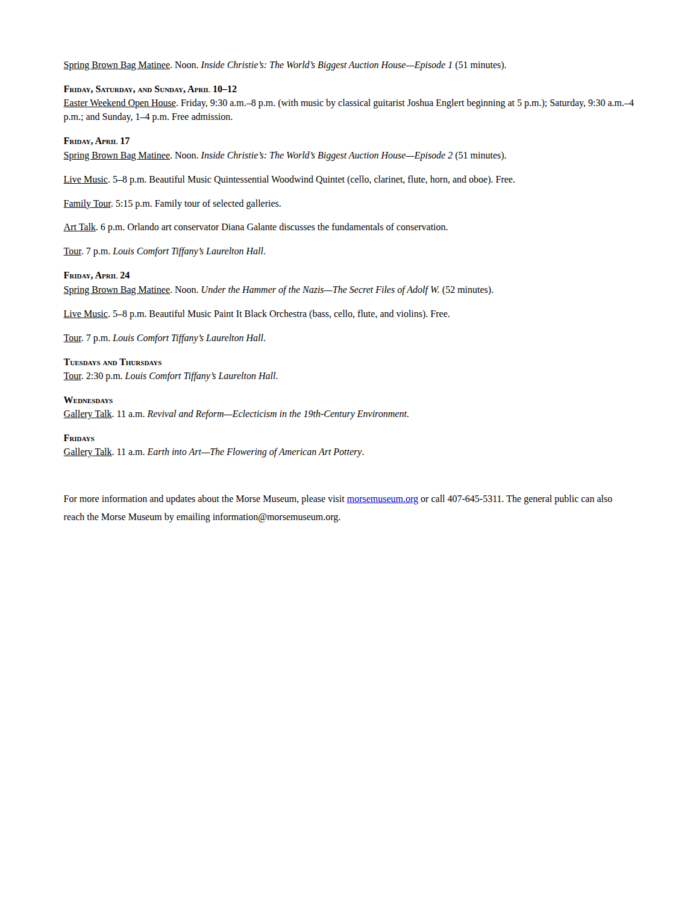Spring Brown Bag Matinee. Noon. Inside Christie’s: The World’s Biggest Auction House—Episode 1 (51 minutes).
Friday, Saturday, and Sunday, April 10–12
Easter Weekend Open House. Friday, 9:30 a.m.–8 p.m. (with music by classical guitarist Joshua Englert beginning at 5 p.m.); Saturday, 9:30 a.m.–4 p.m.; and Sunday, 1–4 p.m. Free admission.
Friday, April 17
Spring Brown Bag Matinee. Noon. Inside Christie’s: The World’s Biggest Auction House—Episode 2 (51 minutes).
Live Music. 5–8 p.m. Beautiful Music Quintessential Woodwind Quintet (cello, clarinet, flute, horn, and oboe). Free.
Family Tour. 5:15 p.m. Family tour of selected galleries.
Art Talk. 6 p.m. Orlando art conservator Diana Galante discusses the fundamentals of conservation.
Tour. 7 p.m. Louis Comfort Tiffany’s Laurelton Hall.
Friday, April 24
Spring Brown Bag Matinee. Noon. Under the Hammer of the Nazis—The Secret Files of Adolf W. (52 minutes).
Live Music. 5–8 p.m. Beautiful Music Paint It Black Orchestra (bass, cello, flute, and violins). Free.
Tour. 7 p.m. Louis Comfort Tiffany’s Laurelton Hall.
Tuesdays and Thursdays
Tour. 2:30 p.m. Louis Comfort Tiffany’s Laurelton Hall.
Wednesdays
Gallery Talk. 11 a.m. Revival and Reform—Eclecticism in the 19th-Century Environment.
Fridays
Gallery Talk. 11 a.m. Earth into Art—The Flowering of American Art Pottery.
For more information and updates about the Morse Museum, please visit morsemuseum.org or call 407-645-5311. The general public can also reach the Morse Museum by emailing information@morsemuseum.org.